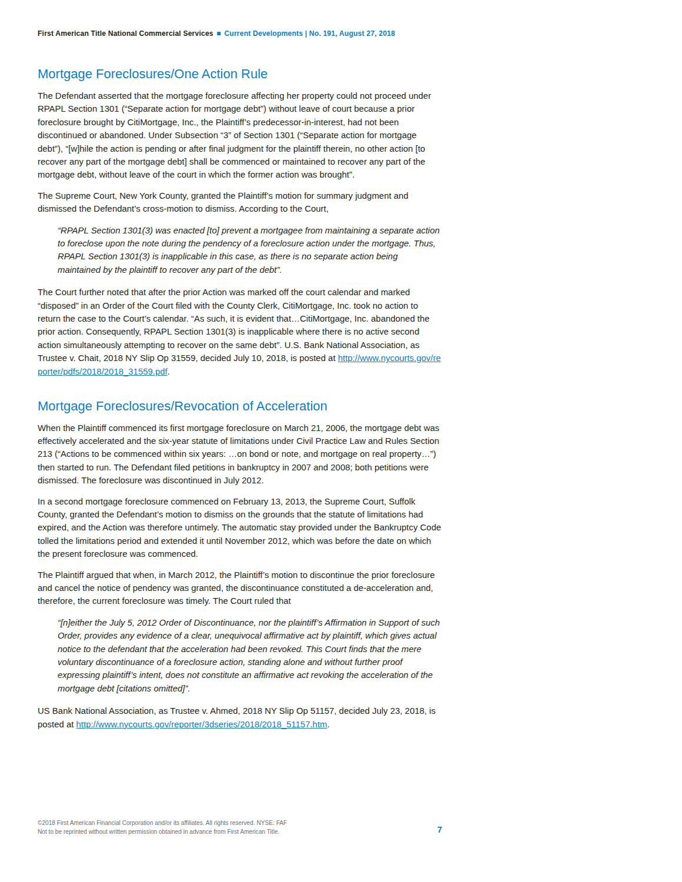First American Title National Commercial Services ■ Current Developments | No. 191, August 27, 2018
Mortgage Foreclosures/One Action Rule
The Defendant asserted that the mortgage foreclosure affecting her property could not proceed under RPAPL Section 1301 (“Separate action for mortgage debt”) without leave of court because a prior foreclosure brought by CitiMortgage, Inc., the Plaintiff’s predecessor-in-interest, had not been discontinued or abandoned. Under Subsection “3” of Section 1301 (“Separate action for mortgage debt”), “[w]hile the action is pending or after final judgment for the plaintiff therein, no other action [to recover any part of the mortgage debt] shall be commenced or maintained to recover any part of the mortgage debt, without leave of the court in which the former action was brought”.
The Supreme Court, New York County, granted the Plaintiff’s motion for summary judgment and dismissed the Defendant’s cross-motion to dismiss. According to the Court,
“RPAPL Section 1301(3) was enacted [to] prevent a mortgagee from maintaining a separate action to foreclose upon the note during the pendency of a foreclosure action under the mortgage. Thus, RPAPL Section 1301(3) is inapplicable in this case, as there is no separate action being maintained by the plaintiff to recover any part of the debt”.
The Court further noted that after the prior Action was marked off the court calendar and marked “disposed” in an Order of the Court filed with the County Clerk, CitiMortgage, Inc. took no action to return the case to the Court’s calendar. “As such, it is evident that…CitiMortgage, Inc. abandoned the prior action. Consequently, RPAPL Section 1301(3) is inapplicable where there is no active second action simultaneously attempting to recover on the same debt”. U.S. Bank National Association, as Trustee v. Chait, 2018 NY Slip Op 31559, decided July 10, 2018, is posted at http://www.nycourts.gov/reporter/pdfs/2018/2018_31559.pdf.
Mortgage Foreclosures/Revocation of Acceleration
When the Plaintiff commenced its first mortgage foreclosure on March 21, 2006, the mortgage debt was effectively accelerated and the six-year statute of limitations under Civil Practice Law and Rules Section 213 (“Actions to be commenced within six years: …on bond or note, and mortgage on real property…”) then started to run. The Defendant filed petitions in bankruptcy in 2007 and 2008; both petitions were dismissed. The foreclosure was discontinued in July 2012.
In a second mortgage foreclosure commenced on February 13, 2013, the Supreme Court, Suffolk County, granted the Defendant’s motion to dismiss on the grounds that the statute of limitations had expired, and the Action was therefore untimely. The automatic stay provided under the Bankruptcy Code tolled the limitations period and extended it until November 2012, which was before the date on which the present foreclosure was commenced.
The Plaintiff argued that when, in March 2012, the Plaintiff’s motion to discontinue the prior foreclosure and cancel the notice of pendency was granted, the discontinuance constituted a de-acceleration and, therefore, the current foreclosure was timely. The Court ruled that
“[n]either the July 5, 2012 Order of Discontinuance, nor the plaintiff’s Affirmation in Support of such Order, provides any evidence of a clear, unequivocal affirmative act by plaintiff, which gives actual notice to the defendant that the acceleration had been revoked. This Court finds that the mere voluntary discontinuance of a foreclosure action, standing alone and without further proof expressing plaintiff’s intent, does not constitute an affirmative act revoking the acceleration of the mortgage debt [citations omitted]”.
US Bank National Association, as Trustee v. Ahmed, 2018 NY Slip Op 51157, decided July 23, 2018, is posted at http://www.nycourts.gov/reporter/3dseries/2018/2018_51157.htm.
©2018 First American Financial Corporation and/or its affiliates. All rights reserved. NYSE: FAF
Not to be reprinted without written permission obtained in advance from First American Title. 7